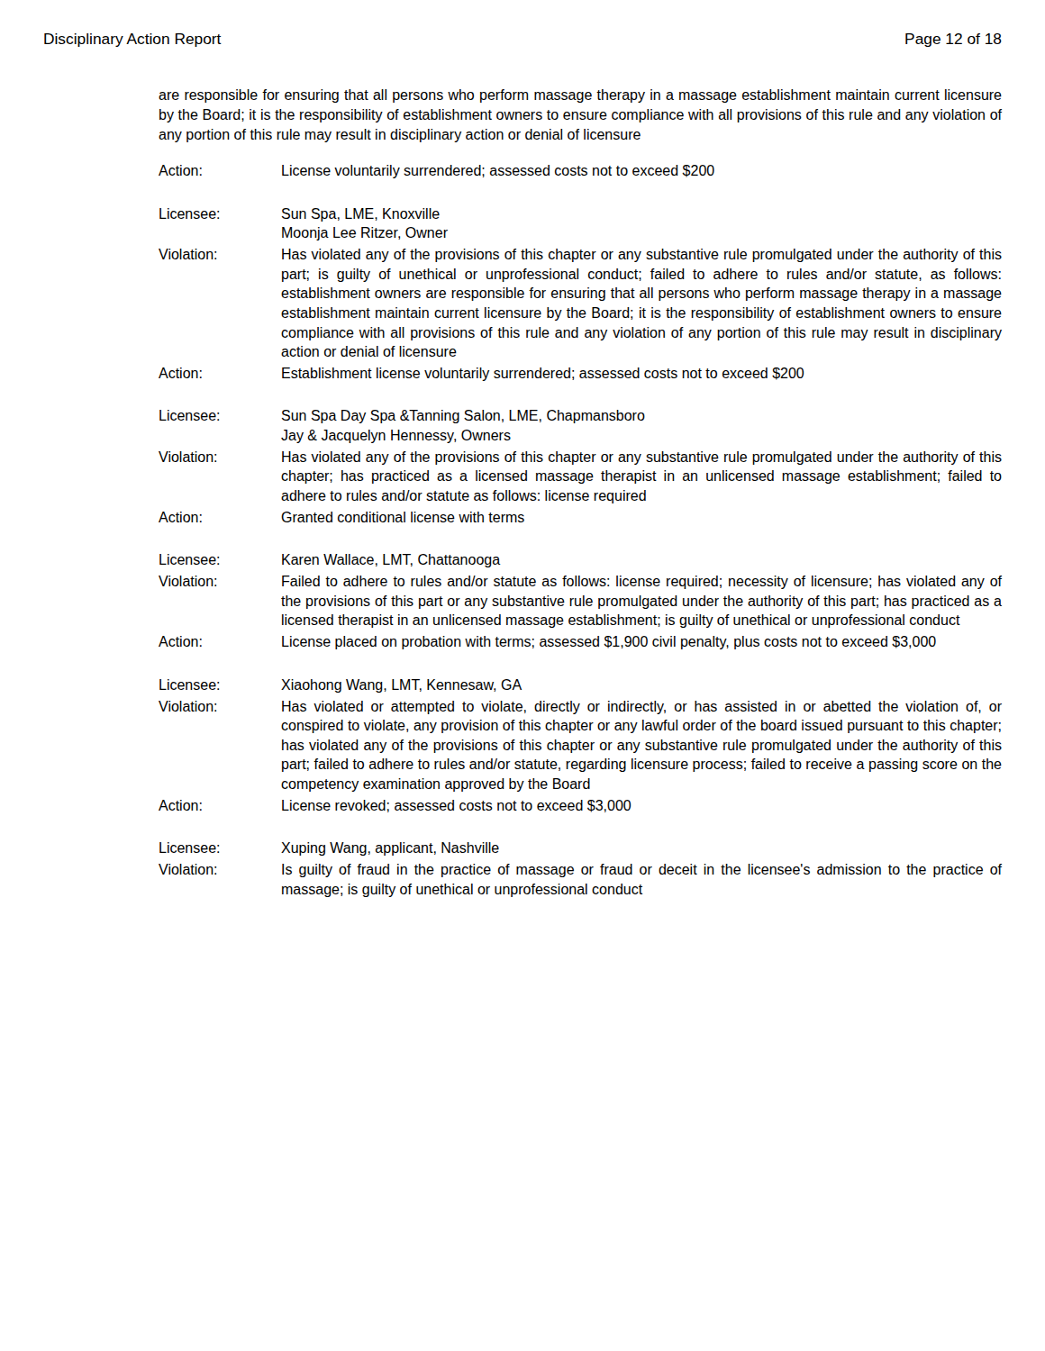Disciplinary Action Report Page 12 of 18
are responsible for ensuring that all persons who perform massage therapy in a massage establishment maintain current licensure by the Board; it is the responsibility of establishment owners to ensure compliance with all provisions of this rule and any violation of any portion of this rule may result in disciplinary action or denial of licensure
Action: License voluntarily surrendered; assessed costs not to exceed $200
Licensee:
Sun Spa, LME, KnoxvilleMoonja Lee Ritzer, Owner
Violation:
Has violated any of the provisions of this chapter or any substantive rule promulgated under the authority of this part; is guilty of unethical or unprofessional conduct; failed to adhere to rules and/or statute, as follows: establishment owners are responsible for ensuring that all persons who perform massage therapy in a massage establishment maintain current licensure by the Board; it is the responsibility of establishment owners to ensure compliance with all provisions of this rule and any violation of any portion of this rule may result in disciplinary action or denial of licensure
Action:
Establishment license voluntarily surrendered; assessed costs not to exceed $200
Licensee:
Sun Spa Day Spa &Tanning Salon, LME, ChapmansboroJay & Jacquelyn Hennessy, Owners
Violation:
Has violated any of the provisions of this chapter or any substantive rule promulgated under the authority of this chapter; has practiced as a licensed massage therapist in an unlicensed massage establishment; failed to adhere to rules and/or statute as follows: license required
Action:
Granted conditional license with terms
Licensee:
Karen Wallace, LMT, Chattanooga
Violation:
Failed to adhere to rules and/or statute as follows: license required; necessity of licensure; has violated any of the provisions of this part or any substantive rule promulgated under the authority of this part; has practiced as a licensed therapist in an unlicensed massage establishment; is guilty of unethical or unprofessional conduct
Action:
License placed on probation with terms; assessed $1,900 civil penalty, plus costs not to exceed $3,000
Licensee:
Xiaohong Wang, LMT, Kennesaw, GA
Violation:
Has violated or attempted to violate, directly or indirectly, or has assisted in or abetted the violation of, or conspired to violate, any provision of this chapter or any lawful order of the board issued pursuant to this chapter; has violated any of the provisions of this chapter or any substantive rule promulgated under the authority of this part; failed to adhere to rules and/or statute, regarding licensure process; failed to receive a passing score on the competency examination approved by the Board
Action:
License revoked; assessed costs not to exceed $3,000
Licensee:
Xuping Wang, applicant, Nashville
Violation:
Is guilty of fraud in the practice of massage or fraud or deceit in the licensee's admission to the practice of massage; is guilty of unethical or unprofessional conduct